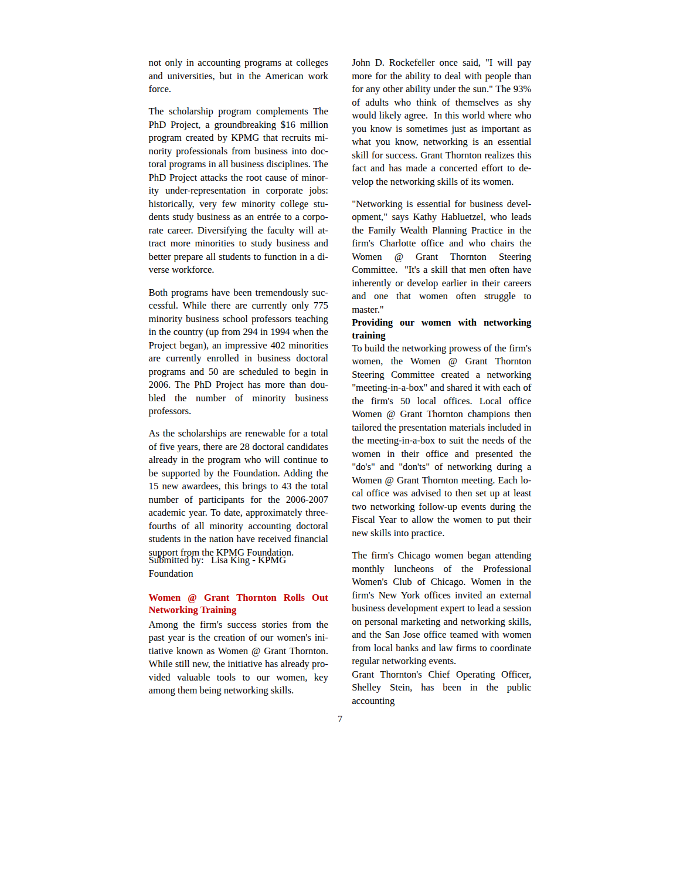not only in accounting programs at colleges and universities, but in the American work force.
The scholarship program complements The PhD Project, a groundbreaking $16 million program created by KPMG that recruits minority professionals from business into doctoral programs in all business disciplines. The PhD Project attacks the root cause of minority under-representation in corporate jobs: historically, very few minority college students study business as an entrée to a corporate career. Diversifying the faculty will attract more minorities to study business and better prepare all students to function in a diverse workforce.
Both programs have been tremendously successful. While there are currently only 775 minority business school professors teaching in the country (up from 294 in 1994 when the Project began), an impressive 402 minorities are currently enrolled in business doctoral programs and 50 are scheduled to begin in 2006. The PhD Project has more than doubled the number of minority business professors.
As the scholarships are renewable for a total of five years, there are 28 doctoral candidates already in the program who will continue to be supported by the Foundation. Adding the 15 new awardees, this brings to 43 the total number of participants for the 2006-2007 academic year. To date, approximately three-fourths of all minority accounting doctoral students in the nation have received financial support from the KPMG Foundation.
Submitted by: Lisa King - KPMG Foundation
Women @ Grant Thornton Rolls Out Networking Training
Among the firm's success stories from the past year is the creation of our women's initiative known as Women @ Grant Thornton. While still new, the initiative has already provided valuable tools to our women, key among them being networking skills.
John D. Rockefeller once said, "I will pay more for the ability to deal with people than for any other ability under the sun." The 93% of adults who think of themselves as shy would likely agree. In this world where who you know is sometimes just as important as what you know, networking is an essential skill for success. Grant Thornton realizes this fact and has made a concerted effort to develop the networking skills of its women.
"Networking is essential for business development," says Kathy Habluetzel, who leads the Family Wealth Planning Practice in the firm's Charlotte office and who chairs the Women @ Grant Thornton Steering Committee. "It's a skill that men often have inherently or develop earlier in their careers and one that women often struggle to master."
Providing our women with networking training
To build the networking prowess of the firm's women, the Women @ Grant Thornton Steering Committee created a networking "meeting-in-a-box" and shared it with each of the firm's 50 local offices. Local office Women @ Grant Thornton champions then tailored the presentation materials included in the meeting-in-a-box to suit the needs of the women in their office and presented the "do's" and "don'ts" of networking during a Women @ Grant Thornton meeting. Each local office was advised to then set up at least two networking follow-up events during the Fiscal Year to allow the women to put their new skills into practice.
The firm's Chicago women began attending monthly luncheons of the Professional Women's Club of Chicago. Women in the firm's New York offices invited an external business development expert to lead a session on personal marketing and networking skills, and the San Jose office teamed with women from local banks and law firms to coordinate regular networking events.
Grant Thornton's Chief Operating Officer, Shelley Stein, has been in the public accounting
7